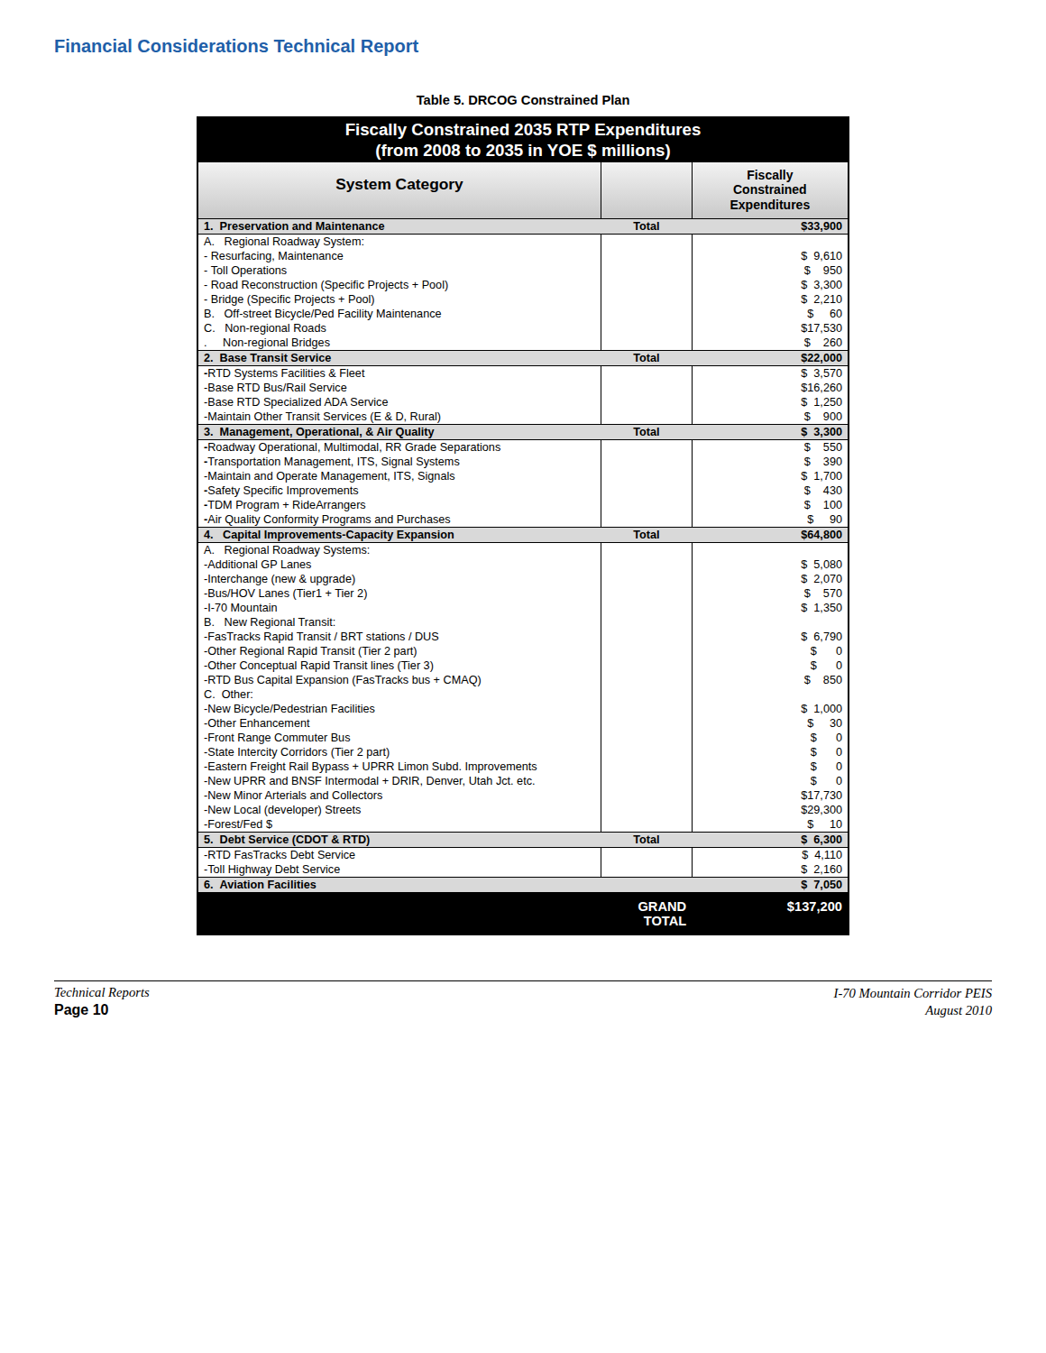Financial Considerations Technical Report
Table 5. DRCOG Constrained Plan
| Fiscally Constrained 2035 RTP Expenditures (from 2008 to 2035 in YOE $ millions) |
| System Category | | Fiscally Constrained Expenditures |
| 1. Preservation and Maintenance | Total | $33,900 |
| A. Regional Roadway System: | | |
| Resurfacing, Maintenance | | $ 9,610 |
| Toll Operations | | $ 950 |
| Road Reconstruction (Specific Projects + Pool) | | $ 3,300 |
| Bridge (Specific Projects + Pool) | | $ 2,210 |
| B. Off-street Bicycle/Ped Facility Maintenance | | $ 60 |
| C. Non-regional Roads | | $17,530 |
| . Non-regional Bridges | | $ 260 |
| 2. Base Transit Service | Total | $22,000 |
| - RTD Systems Facilities & Fleet | | $ 3,570 |
| -Base RTD Bus/Rail Service | | $16,260 |
| -Base RTD Specialized ADA Service | | $ 1,250 |
| -Maintain Other Transit Services (E & D, Rural) | | $ 900 |
| 3. Management, Operational, & Air Quality | Total | $ 3,300 |
| - Roadway Operational, Multimodal, RR Grade Separations | | $ 550 |
| - Transportation Management, ITS, Signal Systems | | $ 390 |
| -Maintain and Operate Management, ITS, Signals | | $ 1,700 |
| - Safety Specific Improvements | | $ 430 |
| - TDM Program + RideArrangers | | $ 100 |
| - Air Quality Conformity Programs and Purchases | | $ 90 |
| 4. Capital Improvements-Capacity Expansion | Total | $64,800 |
| A. Regional Roadway Systems: | | |
| -Additional GP Lanes | | $ 5,080 |
| -Interchange (new & upgrade) | | $ 2,070 |
| -Bus/HOV Lanes (Tier1 + Tier 2) | | $ 570 |
| -I-70 Mountain | | $ 1,350 |
| B. New Regional Transit: | | |
| -FasTracks Rapid Transit / BRT stations / DUS | | $ 6,790 |
| -Other Regional Rapid Transit (Tier 2 part) | | $ 0 |
| -Other Conceptual Rapid Transit lines (Tier 3) | | $ 0 |
| -RTD Bus Capital Expansion (FasTracks bus + CMAQ) | | $ 850 |
| C. Other: | | |
| -New Bicycle/Pedestrian Facilities | | $ 1,000 |
| -Other Enhancement | | $ 30 |
| -Front Range Commuter Bus | | $ 0 |
| -State Intercity Corridors (Tier 2 part) | | $ 0 |
| -Eastern Freight Rail Bypass + UPRR Limon Subd. Improvements | | $ 0 |
| -New UPRR and BNSF Intermodal + DRIR, Denver, Utah Jct. etc. | | $ 0 |
| -New Minor Arterials and Collectors | | $17,730 |
| -New Local (developer) Streets | | $29,300 |
| -Forest/Fed $ | | $ 10 |
| 5. Debt Service (CDOT & RTD) | Total | $ 6,300 |
| -RTD FasTracks Debt Service | | $ 4,110 |
| -Toll Highway Debt Service | | $ 2,160 |
| 6. Aviation Facilities | | $ 7,050 |
| | GRAND TOTAL | $137,200 |
Technical Reports Page 10
I-70 Mountain Corridor PEIS August 2010